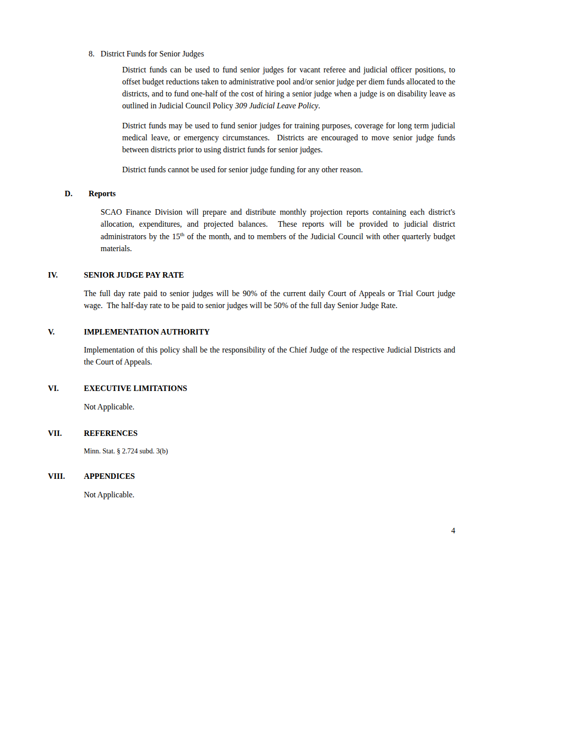8. District Funds for Senior Judges
District funds can be used to fund senior judges for vacant referee and judicial officer positions, to offset budget reductions taken to administrative pool and/or senior judge per diem funds allocated to the districts, and to fund one-half of the cost of hiring a senior judge when a judge is on disability leave as outlined in Judicial Council Policy 309 Judicial Leave Policy.
District funds may be used to fund senior judges for training purposes, coverage for long term judicial medical leave, or emergency circumstances. Districts are encouraged to move senior judge funds between districts prior to using district funds for senior judges.
District funds cannot be used for senior judge funding for any other reason.
D. Reports
SCAO Finance Division will prepare and distribute monthly projection reports containing each district's allocation, expenditures, and projected balances. These reports will be provided to judicial district administrators by the 15th of the month, and to members of the Judicial Council with other quarterly budget materials.
IV. SENIOR JUDGE PAY RATE
The full day rate paid to senior judges will be 90% of the current daily Court of Appeals or Trial Court judge wage. The half-day rate to be paid to senior judges will be 50% of the full day Senior Judge Rate.
V. IMPLEMENTATION AUTHORITY
Implementation of this policy shall be the responsibility of the Chief Judge of the respective Judicial Districts and the Court of Appeals.
VI. EXECUTIVE LIMITATIONS
Not Applicable.
VII. REFERENCES
Minn. Stat. § 2.724 subd. 3(b)
VIII. APPENDICES
Not Applicable.
4